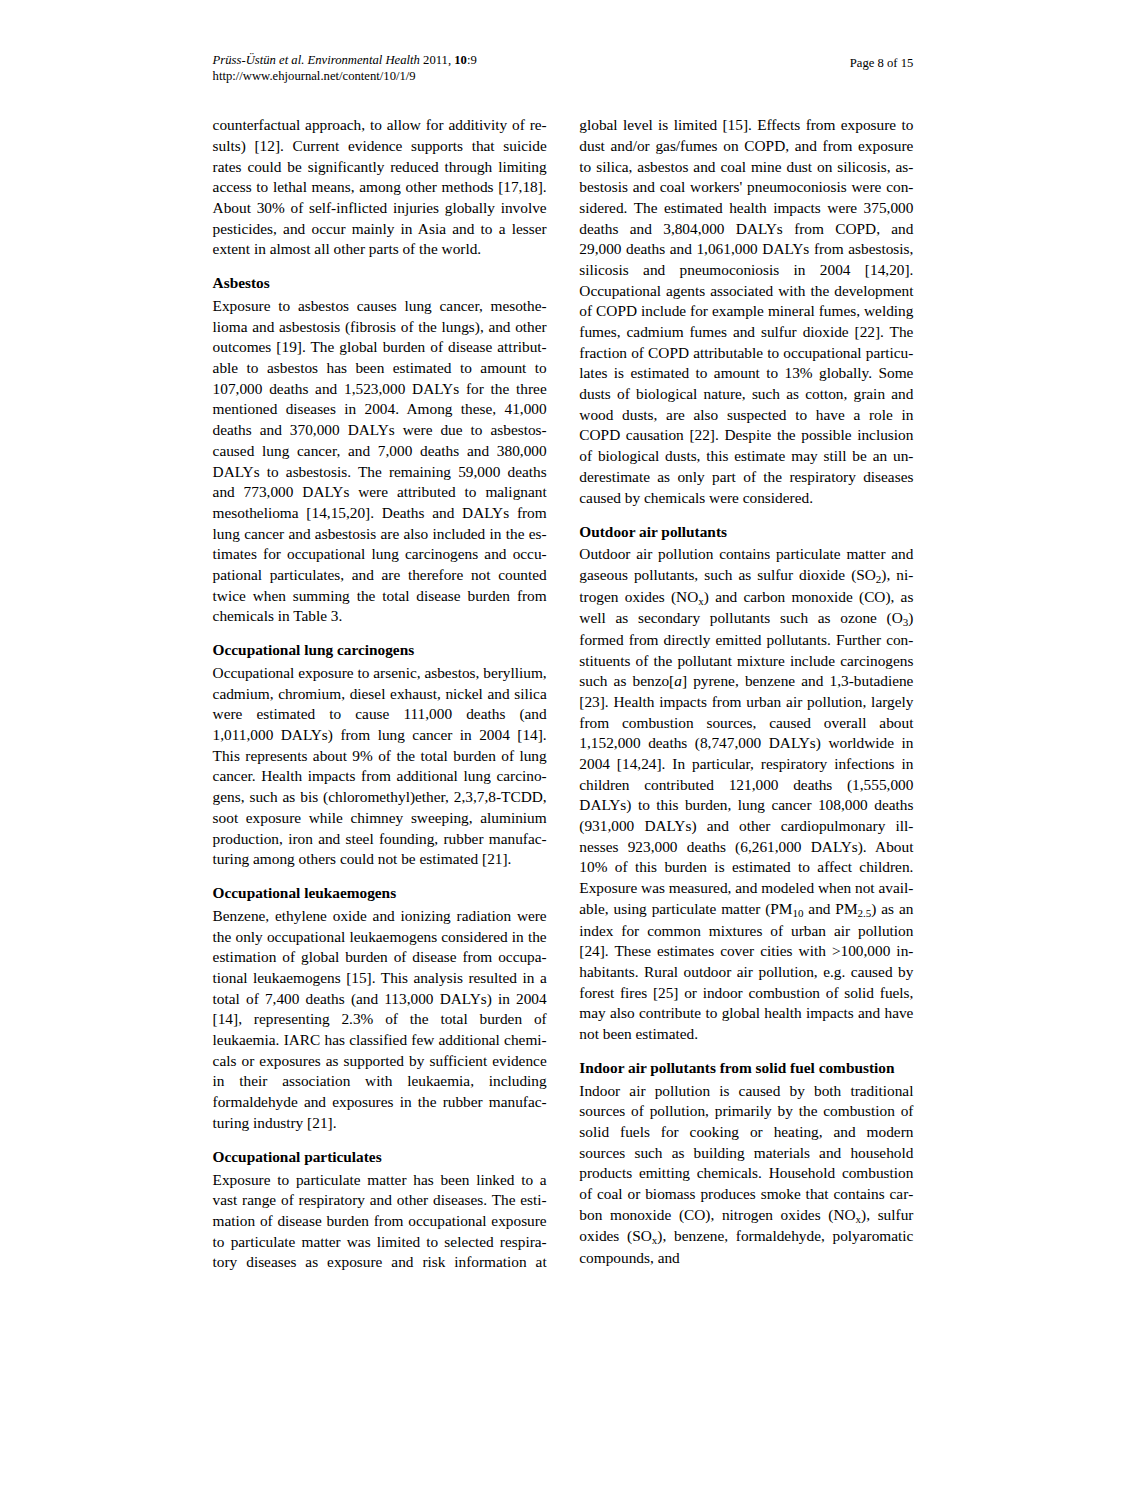Prüss-Üstün et al. Environmental Health 2011, 10:9
http://www.ehjournal.net/content/10/1/9
Page 8 of 15
counterfactual approach, to allow for additivity of results) [12]. Current evidence supports that suicide rates could be significantly reduced through limiting access to lethal means, among other methods [17,18]. About 30% of self-inflicted injuries globally involve pesticides, and occur mainly in Asia and to a lesser extent in almost all other parts of the world.
Asbestos
Exposure to asbestos causes lung cancer, mesothelioma and asbestosis (fibrosis of the lungs), and other outcomes [19]. The global burden of disease attributable to asbestos has been estimated to amount to 107,000 deaths and 1,523,000 DALYs for the three mentioned diseases in 2004. Among these, 41,000 deaths and 370,000 DALYs were due to asbestos-caused lung cancer, and 7,000 deaths and 380,000 DALYs to asbestosis. The remaining 59,000 deaths and 773,000 DALYs were attributed to malignant mesothelioma [14,15,20]. Deaths and DALYs from lung cancer and asbestosis are also included in the estimates for occupational lung carcinogens and occupational particulates, and are therefore not counted twice when summing the total disease burden from chemicals in Table 3.
Occupational lung carcinogens
Occupational exposure to arsenic, asbestos, beryllium, cadmium, chromium, diesel exhaust, nickel and silica were estimated to cause 111,000 deaths (and 1,011,000 DALYs) from lung cancer in 2004 [14]. This represents about 9% of the total burden of lung cancer. Health impacts from additional lung carcinogens, such as bis (chloromethyl)ether, 2,3,7,8-TCDD, soot exposure while chimney sweeping, aluminium production, iron and steel founding, rubber manufacturing among others could not be estimated [21].
Occupational leukaemogens
Benzene, ethylene oxide and ionizing radiation were the only occupational leukaemogens considered in the estimation of global burden of disease from occupational leukaemogens [15]. This analysis resulted in a total of 7,400 deaths (and 113,000 DALYs) in 2004 [14], representing 2.3% of the total burden of leukaemia. IARC has classified few additional chemicals or exposures as supported by sufficient evidence in their association with leukaemia, including formaldehyde and exposures in the rubber manufacturing industry [21].
Occupational particulates
Exposure to particulate matter has been linked to a vast range of respiratory and other diseases. The estimation of disease burden from occupational exposure to particulate matter was limited to selected respiratory diseases as exposure and risk information at global level is limited [15]. Effects from exposure to dust and/or gas/fumes on COPD, and from exposure to silica, asbestos and coal mine dust on silicosis, asbestosis and coal workers' pneumoconiosis were considered. The estimated health impacts were 375,000 deaths and 3,804,000 DALYs from COPD, and 29,000 deaths and 1,061,000 DALYs from asbestosis, silicosis and pneumoconiosis in 2004 [14,20]. Occupational agents associated with the development of COPD include for example mineral fumes, welding fumes, cadmium fumes and sulfur dioxide [22]. The fraction of COPD attributable to occupational particulates is estimated to amount to 13% globally. Some dusts of biological nature, such as cotton, grain and wood dusts, are also suspected to have a role in COPD causation [22]. Despite the possible inclusion of biological dusts, this estimate may still be an underestimate as only part of the respiratory diseases caused by chemicals were considered.
Outdoor air pollutants
Outdoor air pollution contains particulate matter and gaseous pollutants, such as sulfur dioxide (SO2), nitrogen oxides (NOx) and carbon monoxide (CO), as well as secondary pollutants such as ozone (O3) formed from directly emitted pollutants. Further constituents of the pollutant mixture include carcinogens such as benzo[a] pyrene, benzene and 1,3-butadiene [23]. Health impacts from urban air pollution, largely from combustion sources, caused overall about 1,152,000 deaths (8,747,000 DALYs) worldwide in 2004 [14,24]. In particular, respiratory infections in children contributed 121,000 deaths (1,555,000 DALYs) to this burden, lung cancer 108,000 deaths (931,000 DALYs) and other cardiopulmonary illnesses 923,000 deaths (6,261,000 DALYs). About 10% of this burden is estimated to affect children. Exposure was measured, and modeled when not available, using particulate matter (PM10 and PM2.5) as an index for common mixtures of urban air pollution [24]. These estimates cover cities with >100,000 inhabitants. Rural outdoor air pollution, e.g. caused by forest fires [25] or indoor combustion of solid fuels, may also contribute to global health impacts and have not been estimated.
Indoor air pollutants from solid fuel combustion
Indoor air pollution is caused by both traditional sources of pollution, primarily by the combustion of solid fuels for cooking or heating, and modern sources such as building materials and household products emitting chemicals. Household combustion of coal or biomass produces smoke that contains carbon monoxide (CO), nitrogen oxides (NOx), sulfur oxides (SOx), benzene, formaldehyde, polyaromatic compounds, and